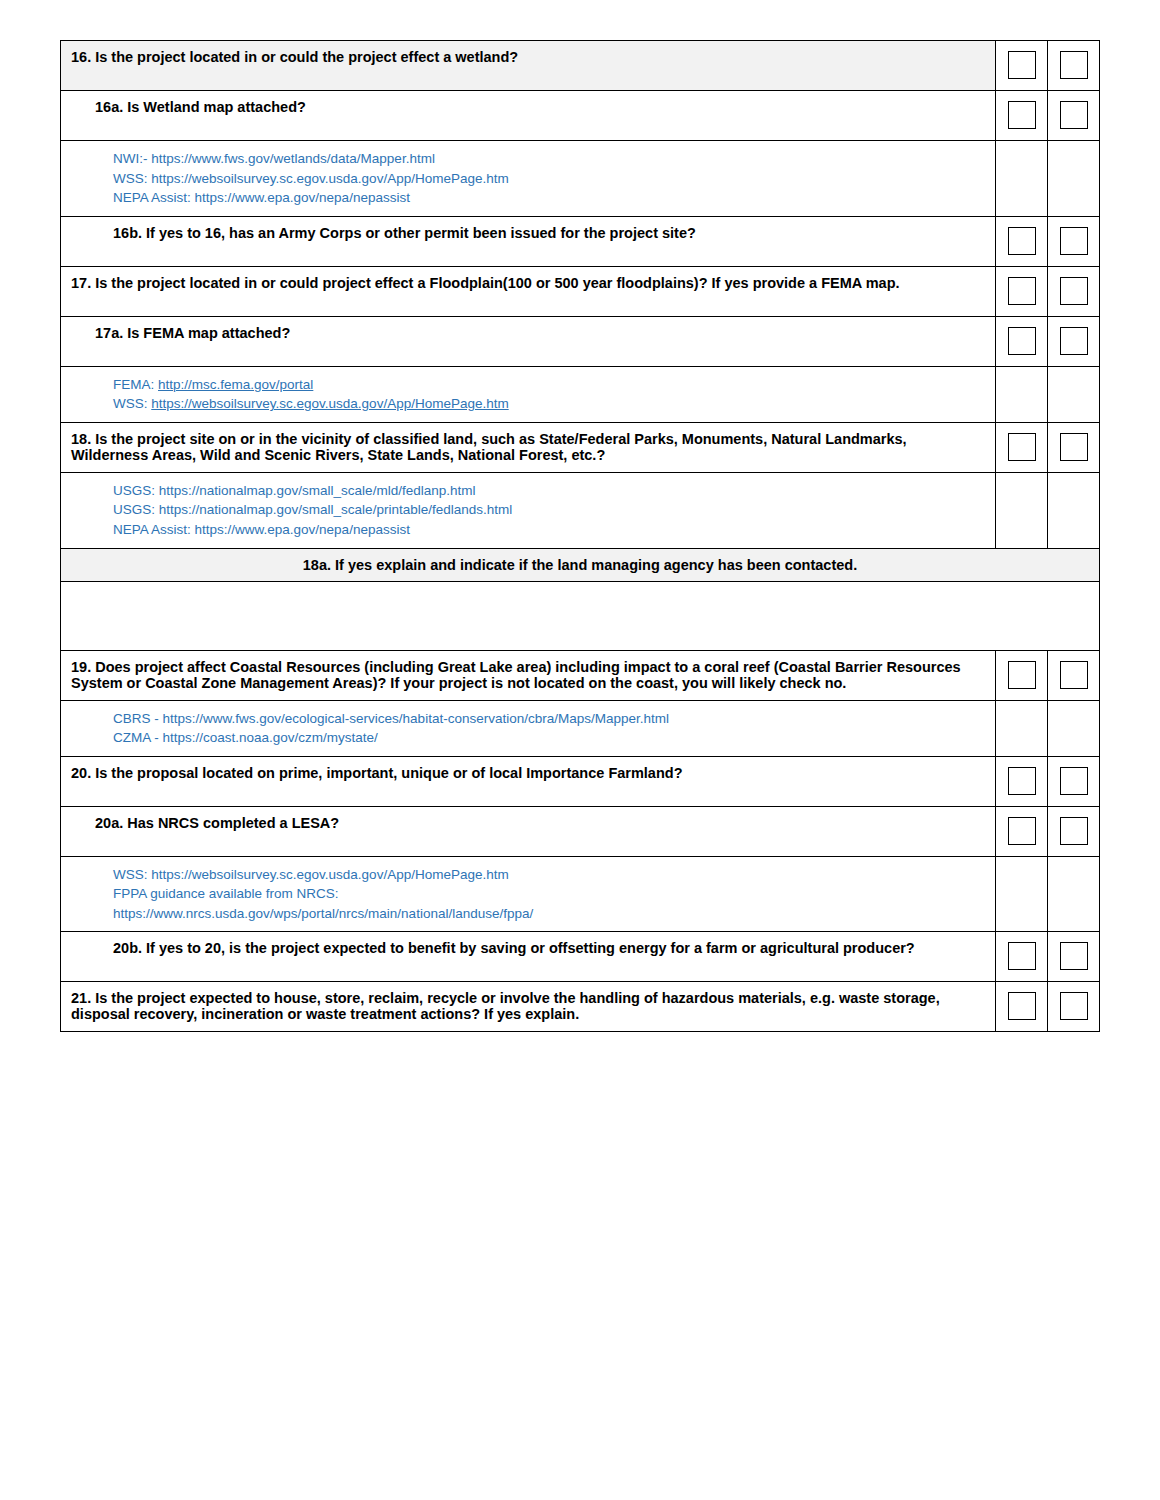| 16. Is the project located in or could the project effect a wetland? | | |
| 16a. Is Wetland map attached? | | |
| NWI:- https://www.fws.gov/wetlands/data/Mapper.html WSS: https://websoilsurvey.sc.egov.usda.gov/App/HomePage.htm NEPA Assist: https://www.epa.gov/nepa/nepassist | | |
| 16b. If yes to 16, has an Army Corps or other permit been issued for the project site? | | |
| 17. Is the project located in or could project effect a Floodplain(100 or 500 year floodplains)? If yes provide a FEMA map. | | |
| 17a. Is FEMA map attached? | | |
| FEMA: http://msc.fema.gov/portal WSS: https://websoilsurvey.sc.egov.usda.gov/App/HomePage.htm | | |
| 18. Is the project site on or in the vicinity of classified land, such as State/Federal Parks, Monuments, Natural Landmarks, Wilderness Areas, Wild and Scenic Rivers, State Lands, National Forest, etc.? | | |
| USGS: https://nationalmap.gov/small_scale/mld/fedlanp.html USGS: https://nationalmap.gov/small_scale/printable/fedlands.html NEPA Assist: https://www.epa.gov/nepa/nepassist | | |
| 18a. If yes explain and indicate if the land managing agency has been contacted. |
| 19. Does project affect Coastal Resources (including Great Lake area) including impact to a coral reef (Coastal Barrier Resources System or Coastal Zone Management Areas)? If your project is not located on the coast, you will likely check no. | | |
| CBRS - https://www.fws.gov/ecological-services/habitat-conservation/cbra/Maps/Mapper.html CZMA - https://coast.noaa.gov/czm/mystate/ | | |
| 20. Is the proposal located on prime, important, unique or of local Importance Farmland? | | |
| 20a. Has NRCS completed a LESA? | | |
| WSS: https://websoilsurvey.sc.egov.usda.gov/App/HomePage.htm FPPA guidance available from NRCS: https://www.nrcs.usda.gov/wps/portal/nrcs/main/national/landuse/fppa/ | | |
| 20b. If yes to 20, is the project expected to benefit by saving or offsetting energy for a farm or agricultural producer? | | |
| 21. Is the project expected to house, store, reclaim, recycle or involve the handling of hazardous materials, e.g. waste storage, disposal recovery, incineration or waste treatment actions? If yes explain. | | |